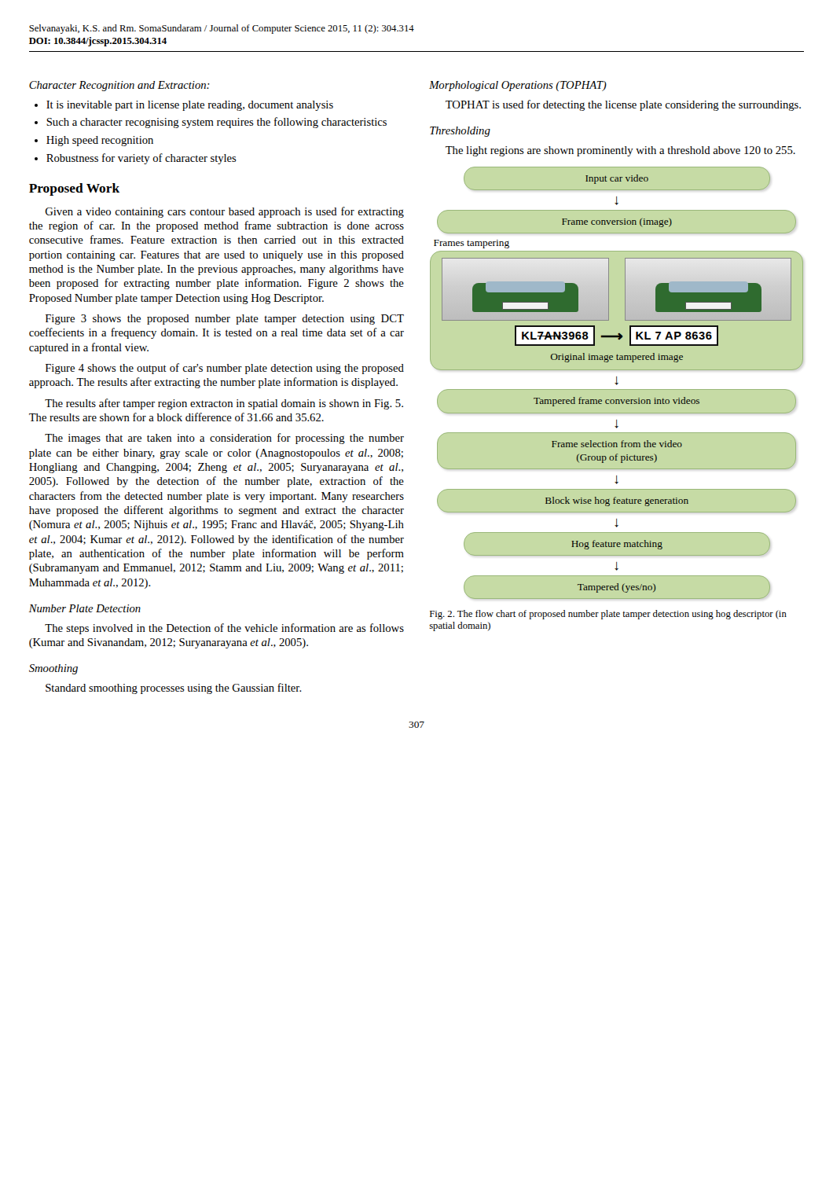Selvanayaki, K.S. and Rm. SomaSundaram / Journal of Computer Science 2015, 11 (2): 304.314
DOI: 10.3844/jcssp.2015.304.314
Character Recognition and Extraction:
It is inevitable part in license plate reading, document analysis
Such a character recognising system requires the following characteristics
High speed recognition
Robustness for variety of character styles
Proposed Work
Given a video containing cars contour based approach is used for extracting the region of car. In the proposed method frame subtraction is done across consecutive frames. Feature extraction is then carried out in this extracted portion containing car. Features that are used to uniquely use in this proposed method is the Number plate. In the previous approaches, many algorithms have been proposed for extracting number plate information. Figure 2 shows the Proposed Number plate tamper Detection using Hog Descriptor.
Figure 3 shows the proposed number plate tamper detection using DCT coeffecients in a frequency domain. It is tested on a real time data set of a car captured in a frontal view.
Figure 4 shows the output of car's number plate detection using the proposed approach. The results after extracting the number plate information is displayed.
The results after tamper region extracton in spatial domain is shown in Fig. 5. The results are shown for a block difference of 31.66 and 35.62.
The images that are taken into a consideration for processing the number plate can be either binary, gray scale or color (Anagnostopoulos et al., 2008; Hongliang and Changping, 2004; Zheng et al., 2005; Suryanarayana et al., 2005). Followed by the detection of the number plate, extraction of the characters from the detected number plate is very important. Many researchers have proposed the different algorithms to segment and extract the character (Nomura et al., 2005; Nijhuis et al., 1995; Franc and Hlaváč, 2005; Shyang-Lih et al., 2004; Kumar et al., 2012). Followed by the identification of the number plate, an authentication of the number plate information will be perform (Subramanyam and Emmanuel, 2012; Stamm and Liu, 2009; Wang et al., 2011; Muhammada et al., 2012).
Number Plate Detection
The steps involved in the Detection of the vehicle information are as follows (Kumar and Sivanandam, 2012; Suryanarayana et al., 2005).
Smoothing
Standard smoothing processes using the Gaussian filter.
Morphological Operations (TOPHAT)
TOPHAT is used for detecting the license plate considering the surroundings.
Thresholding
The light regions are shown prominently with a threshold above 120 to 255.
Input car video
↓
Frame conversion (image)
Frames tampering
KL7AN3968 ⟶ KL 7 AP 8636
Original image tampered image
↓
Tampered frame conversion into videos
↓
Frame selection from the video
(Group of pictures)
↓
Block wise hog feature generation
↓
Hog feature matching
↓
Tampered (yes/no)
Fig. 2. The flow chart of proposed number plate tamper detection using hog descriptor (in spatial domain)
307